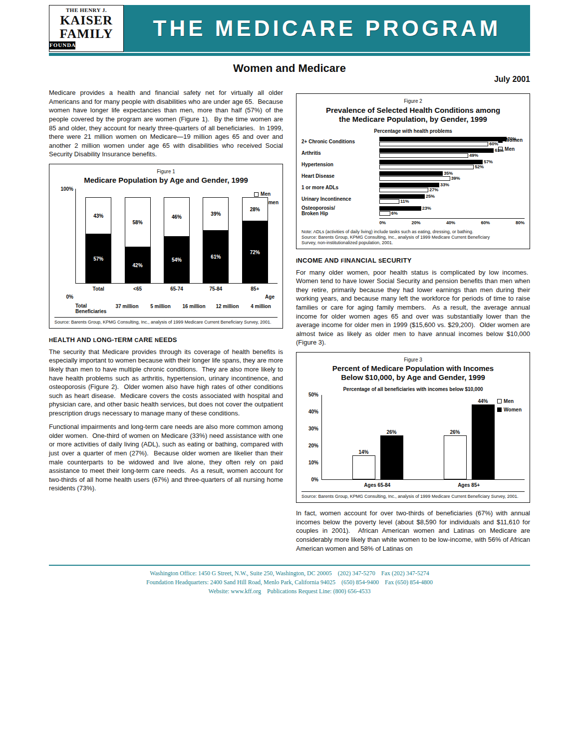THE HENRY J.
KAISER
FAMILY
FOUNDATION
THE MEDICARE PROGRAM
Women and Medicare
July 2001
Medicare provides a health and financial safety net for virtually all older Americans and for many people with disabilities who are under age 65. Because women have longer life expectancies than men, more than half (57%) of the people covered by the program are women (Figure 1). By the time women are 85 and older, they account for nearly three-quarters of all beneficiaries. In 1999, there were 21 million women on Medicare—19 million ages 65 and over and another 2 million women under age 65 with disabilities who received Social Security Disability Insurance benefits.
Figure 1
Medicare Population by Age and Gender, 1999
100% 0%
Men
Women
43%
57%
58%
42%
46%
54%
39%
61%
28%
72%
Total <65 65-74 75-84 85+
Age
Total
Beneficiaries
37 million 5 million 16 million 12 million 4 million
Source: Barents Group, KPMG Consulting, Inc., analysis of 1999 Medicare Current Beneficiary Survey, 2001.
HEALTH AND LONG-TERM CARE NEEDS
The security that Medicare provides through its coverage of health benefits is especially important to women because with their longer life spans, they are more likely than men to have multiple chronic conditions. They are also more likely to have health problems such as arthritis, hypertension, urinary incontinence, and osteoporosis (Figure 2). Older women also have high rates of other conditions such as heart disease. Medicare covers the costs associated with hospital and physician care, and other basic health services, but does not cover the outpatient prescription drugs necessary to manage many of these conditions.
Functional impairments and long-term care needs are also more common among older women. One-third of women on Medicare (33%) need assistance with one or more activities of daily living (ADL), such as eating or bathing, compared with just over a quarter of men (27%). Because older women are likelier than their male counterparts to be widowed and live alone, they often rely on paid assistance to meet their long-term care needs. As a result, women account for two-thirds of all home health users (67%) and three-quarters of all nursing home residents (73%).
Figure 2
Prevalence of Selected Health Conditions among
the Medicare Population, by Gender, 1999
Percentage with health problems
Women
Men
2+ Chronic Conditions
70%
60%
Arthritis
63%
49%
Hypertension
57%
52%
Heart Disease
35%
39%
1 or more ADLs
33%
27%
Urinary Incontinence
25%
11%
Osteoporosis/
Broken Hip
23%
6%
0% 20% 40% 60% 80%
Note: ADLs (activities of daily living) include tasks such as eating, dressing, or bathing.
Source: Barents Group, KPMG Consulting, Inc., analysis of 1999 Medicare Current Beneficiary
Survey, non-institutionalized population, 2001.
INCOME AND FINANCIAL SECURITY
For many older women, poor health status is complicated by low incomes. Women tend to have lower Social Security and pension benefits than men when they retire, primarily because they had lower earnings than men during their working years, and because many left the workforce for periods of time to raise families or care for aging family members. As a result, the average annual income for older women ages 65 and over was substantially lower than the average income for older men in 1999 ($15,600 vs. $29,200). Older women are almost twice as likely as older men to have annual incomes below $10,000 (Figure 3).
Figure 3
Percent of Medicare Population with Incomes
Below $10,000, by Age and Gender, 1999
Percentage of all beneficiaries with incomes below $10,000
50% 40% 30% 20% 10% 0%
Men
Women
14%
26%
26%
44%
Ages 65-84 Ages 85+
Source: Barents Group, KPMG Consulting, Inc., analysis of 1999 Medicare Current Beneficiary Survey, 2001.
In fact, women account for over two-thirds of beneficiaries (67%) with annual incomes below the poverty level (about $8,590 for individuals and $11,610 for couples in 2001). African American women and Latinas on Medicare are considerably more likely than white women to be low-income, with 56% of African American women and 58% of Latinas on
Washington Office: 1450 G Street, N.W., Suite 250, Washington, DC 20005 (202) 347-5270 Fax (202) 347-5274
Foundation Headquarters: 2400 Sand Hill Road, Menlo Park, California 94025 (650) 854-9400 Fax (650) 854-4800
Website: www.kff.org Publications Request Line: (800) 656-4533